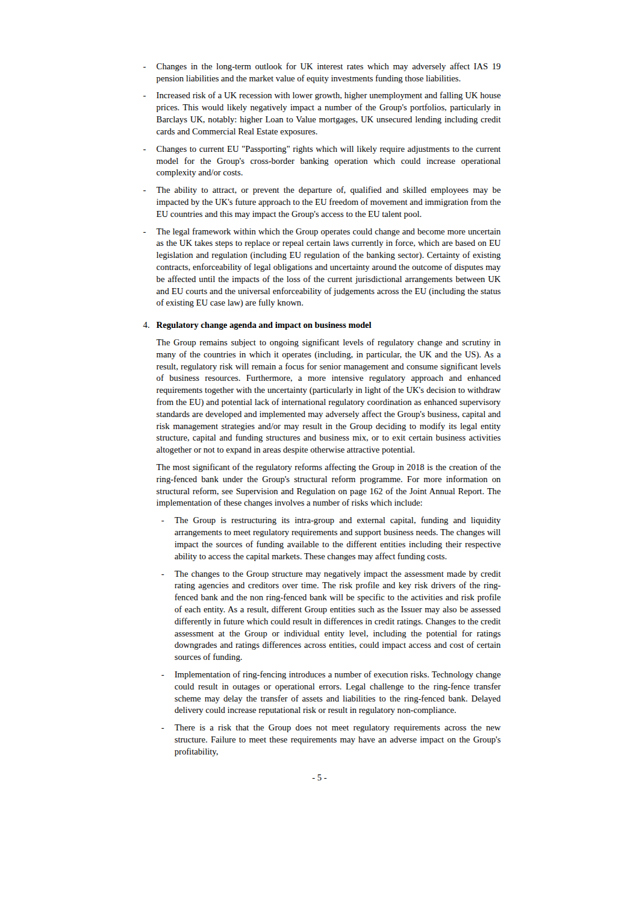Changes in the long-term outlook for UK interest rates which may adversely affect IAS 19 pension liabilities and the market value of equity investments funding those liabilities.
Increased risk of a UK recession with lower growth, higher unemployment and falling UK house prices. This would likely negatively impact a number of the Group's portfolios, particularly in Barclays UK, notably: higher Loan to Value mortgages, UK unsecured lending including credit cards and Commercial Real Estate exposures.
Changes to current EU "Passporting" rights which will likely require adjustments to the current model for the Group's cross-border banking operation which could increase operational complexity and/or costs.
The ability to attract, or prevent the departure of, qualified and skilled employees may be impacted by the UK's future approach to the EU freedom of movement and immigration from the EU countries and this may impact the Group's access to the EU talent pool.
The legal framework within which the Group operates could change and become more uncertain as the UK takes steps to replace or repeal certain laws currently in force, which are based on EU legislation and regulation (including EU regulation of the banking sector). Certainty of existing contracts, enforceability of legal obligations and uncertainty around the outcome of disputes may be affected until the impacts of the loss of the current jurisdictional arrangements between UK and EU courts and the universal enforceability of judgements across the EU (including the status of existing EU case law) are fully known.
4.
Regulatory change agenda and impact on business model
The Group remains subject to ongoing significant levels of regulatory change and scrutiny in many of the countries in which it operates (including, in particular, the UK and the US). As a result, regulatory risk will remain a focus for senior management and consume significant levels of business resources. Furthermore, a more intensive regulatory approach and enhanced requirements together with the uncertainty (particularly in light of the UK's decision to withdraw from the EU) and potential lack of international regulatory coordination as enhanced supervisory standards are developed and implemented may adversely affect the Group's business, capital and risk management strategies and/or may result in the Group deciding to modify its legal entity structure, capital and funding structures and business mix, or to exit certain business activities altogether or not to expand in areas despite otherwise attractive potential.
The most significant of the regulatory reforms affecting the Group in 2018 is the creation of the ring-fenced bank under the Group's structural reform programme. For more information on structural reform, see Supervision and Regulation on page 162 of the Joint Annual Report. The implementation of these changes involves a number of risks which include:
The Group is restructuring its intra-group and external capital, funding and liquidity arrangements to meet regulatory requirements and support business needs. The changes will impact the sources of funding available to the different entities including their respective ability to access the capital markets. These changes may affect funding costs.
The changes to the Group structure may negatively impact the assessment made by credit rating agencies and creditors over time. The risk profile and key risk drivers of the ring-fenced bank and the non ring-fenced bank will be specific to the activities and risk profile of each entity. As a result, different Group entities such as the Issuer may also be assessed differently in future which could result in differences in credit ratings. Changes to the credit assessment at the Group or individual entity level, including the potential for ratings downgrades and ratings differences across entities, could impact access and cost of certain sources of funding.
Implementation of ring-fencing introduces a number of execution risks. Technology change could result in outages or operational errors. Legal challenge to the ring-fence transfer scheme may delay the transfer of assets and liabilities to the ring-fenced bank. Delayed delivery could increase reputational risk or result in regulatory non-compliance.
There is a risk that the Group does not meet regulatory requirements across the new structure. Failure to meet these requirements may have an adverse impact on the Group's profitability,
- 5 -